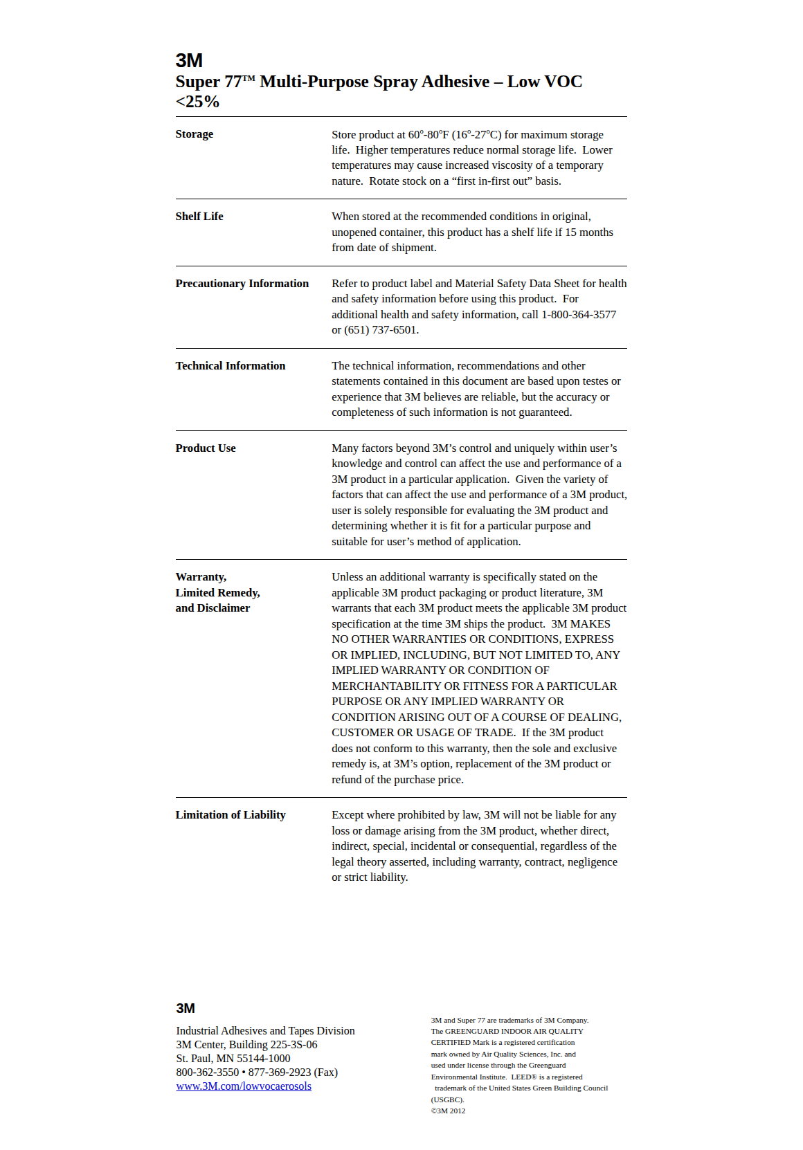3M
Super 77TM Multi-Purpose Spray Adhesive – Low VOC <25%
| Storage | Store product at 60 o -80 o F (16 o -27 o C) for maximum storage life. Higher temperatures reduce normal storage life. Lower temperatures may cause increased viscosity of a temporary nature. Rotate stock on a “first in-first out” basis. |
| Shelf Life | When stored at the recommended conditions in original, unopened container, this product has a shelf life if 15 months from date of shipment. |
| Precautionary Information | Refer to product label and Material Safety Data Sheet for health and safety information before using this product. For additional health and safety information, call 1-800-364-3577 or (651) 737-6501. |
| Technical Information | The technical information, recommendations and other statements contained in this document are based upon testes or experience that 3M believes are reliable, but the accuracy or completeness of such information is not guaranteed. |
| Product Use | Many factors beyond 3M’s control and uniquely within user’s knowledge and control can affect the use and performance of a 3M product in a particular application. Given the variety of factors that can affect the use and performance of a 3M product, user is solely responsible for evaluating the 3M product and determining whether it is fit for a particular purpose and suitable for user’s method of application. |
| Warranty, Limited Remedy, and Disclaimer | Unless an additional warranty is specifically stated on the applicable 3M product packaging or product literature, 3M warrants that each 3M product meets the applicable 3M product specification at the time 3M ships the product. 3M MAKES NO OTHER WARRANTIES OR CONDITIONS, EXPRESS OR IMPLIED, INCLUDING, BUT NOT LIMITED TO, ANY IMPLIED WARRANTY OR CONDITION OF MERCHANTABILITY OR FITNESS FOR A PARTICULAR PURPOSE OR ANY IMPLIED WARRANTY OR CONDITION ARISING OUT OF A COURSE OF DEALING, CUSTOMER OR USAGE OF TRADE. If the 3M product does not conform to this warranty, then the sole and exclusive remedy is, at 3M’s option, replacement of the 3M product or refund of the purchase price. |
| Limitation of Liability | Except where prohibited by law, 3M will not be liable for any loss or damage arising from the 3M product, whether direct, indirect, special, incidental or consequential, regardless of the legal theory asserted, including warranty, contract, negligence or strict liability. |
| 3M Industrial Adhesives and Tapes Division 3M Center, Building 225-3S-06 St. Paul, MN 55144-1000 800-362-3550 • 877-369-2923 (Fax) www.3M.com/lowvocaerosols | 3M and Super 77 are trademarks of 3M Company. The GREENGUARD INDOOR AIR QUALITY CERTIFIED Mark is a registered certification mark owned by Air Quality Sciences, Inc. and used under license through the Greenguard Environmental Institute. LEED® is a registered trademark of the United States Green Building Council (USGBC). ©3M 2012 |